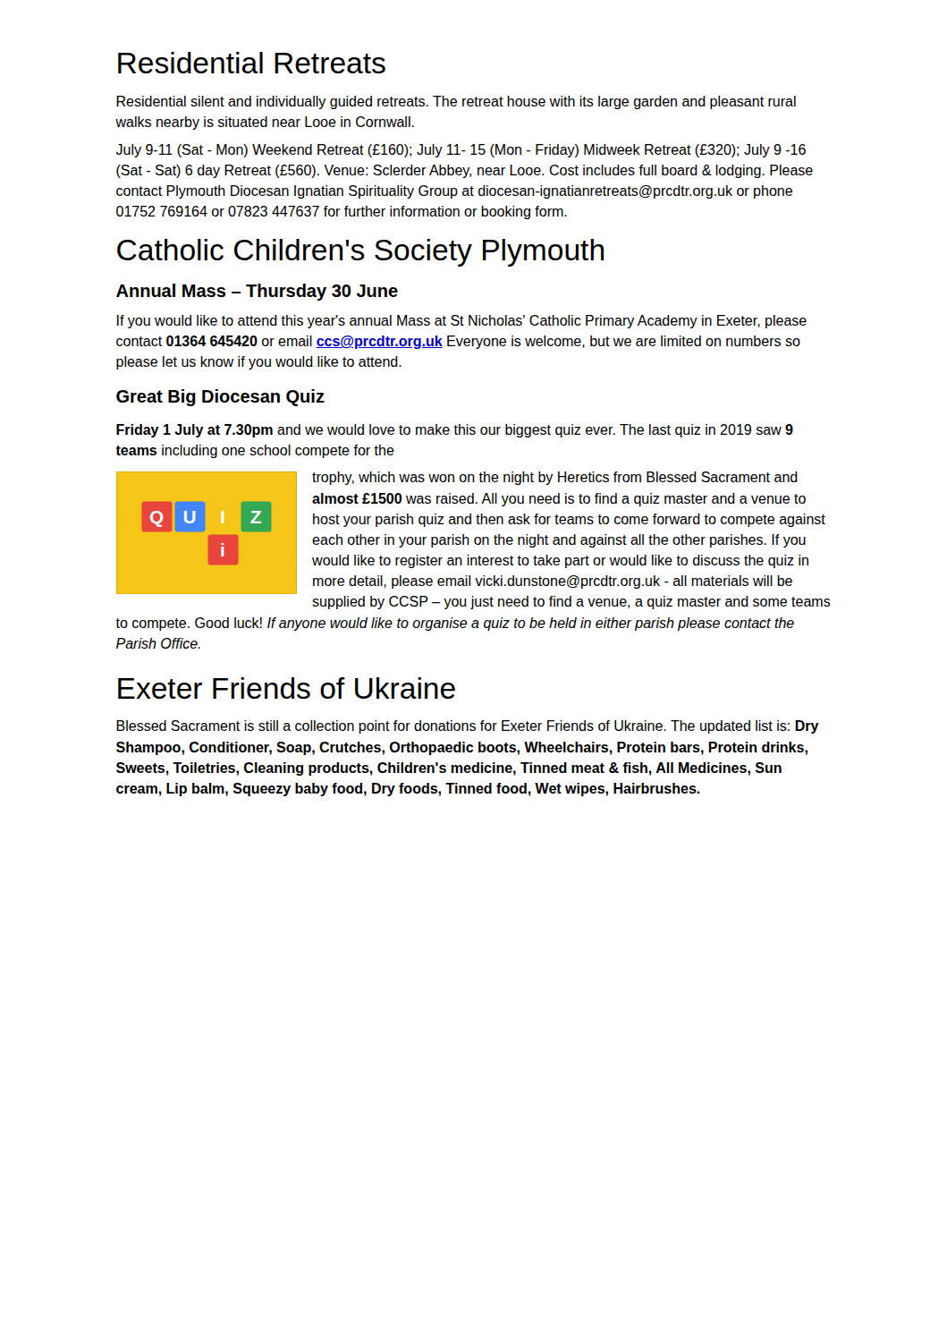Residential Retreats
Residential silent and individually guided retreats. The retreat house with its large garden and pleasant rural walks nearby is situated near Looe in Cornwall.
July 9-11 (Sat - Mon) Weekend Retreat (£160); July 11- 15 (Mon - Friday) Midweek Retreat (£320); July 9 -16 (Sat - Sat) 6 day Retreat (£560). Venue: Sclerder Abbey, near Looe. Cost includes full board & lodging. Please contact Plymouth Diocesan Ignatian Spirituality Group at diocesan-ignatianretreats@prcdtr.org.uk or phone 01752 769164 or 07823 447637 for further information or booking form.
Catholic Children's Society Plymouth
Annual Mass – Thursday 30 June
If you would like to attend this year's annual Mass at St Nicholas' Catholic Primary Academy in Exeter, please contact 01364 645420 or email ccs@prcdtr.org.uk Everyone is welcome, but we are limited on numbers so please let us know if you would like to attend.
Great Big Diocesan Quiz
Friday 1 July at 7.30pm and we would love to make this our biggest quiz ever. The last quiz in 2019 saw 9 teams including one school compete for the
Q U I Z i
trophy, which was won on the night by Heretics from Blessed Sacrament and almost £1500 was raised. All you need is to find a quiz master and a venue to host your parish quiz and then ask for teams to come forward to compete against each other in your parish on the night and against all the other parishes. If you would like to register an interest to take part or would like to discuss the quiz in more detail, please email vicki.dunstone@prcdtr.org.uk - all materials will be supplied by CCSP – you just need to find a venue, a quiz master and some teams to compete. Good luck! If anyone would like to organise a quiz to be held in either parish please contact the Parish Office.
Exeter Friends of Ukraine
Blessed Sacrament is still a collection point for donations for Exeter Friends of Ukraine. The updated list is: Dry Shampoo, Conditioner, Soap, Crutches, Orthopaedic boots, Wheelchairs, Protein bars, Protein drinks, Sweets, Toiletries, Cleaning products, Children's medicine, Tinned meat & fish, All Medicines, Sun cream, Lip balm, Squeezy baby food, Dry foods, Tinned food, Wet wipes, Hairbrushes.